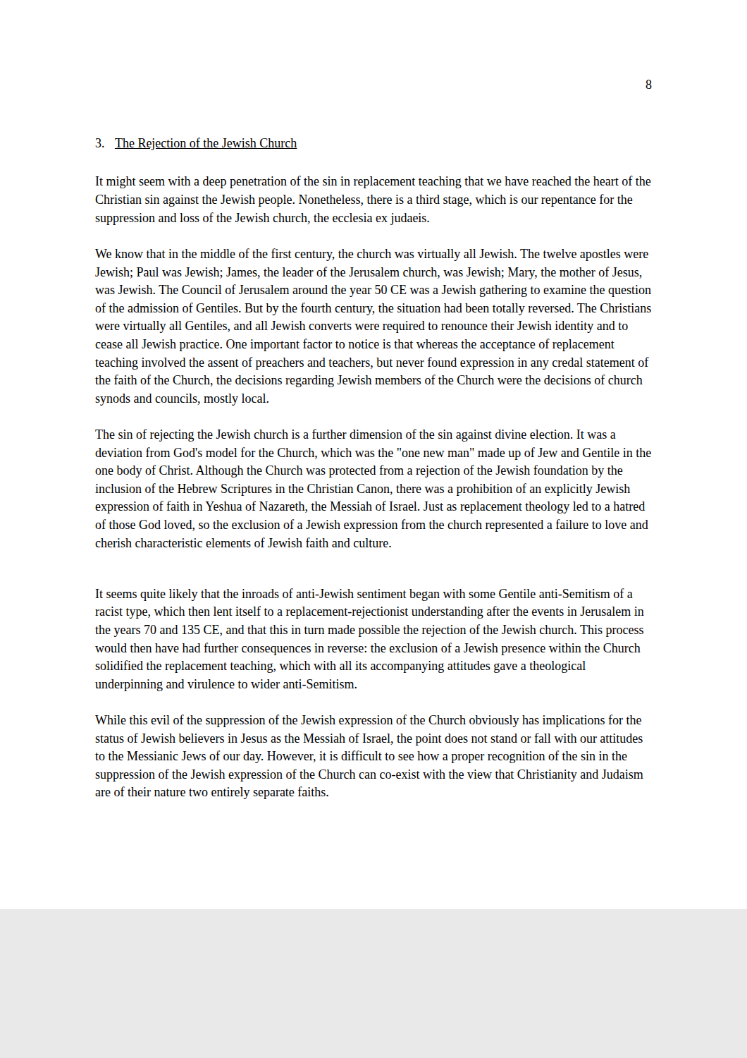8
3. The Rejection of the Jewish Church
It might seem with a deep penetration of the sin in replacement teaching that we have reached the heart of the Christian sin against the Jewish people. Nonetheless, there is a third stage, which is our repentance for the suppression and loss of the Jewish church, the ecclesia ex judaeis.
We know that in the middle of the first century, the church was virtually all Jewish. The twelve apostles were Jewish; Paul was Jewish; James, the leader of the Jerusalem church, was Jewish; Mary, the mother of Jesus, was Jewish. The Council of Jerusalem around the year 50 CE was a Jewish gathering to examine the question of the admission of Gentiles. But by the fourth century, the situation had been totally reversed. The Christians were virtually all Gentiles, and all Jewish converts were required to renounce their Jewish identity and to cease all Jewish practice. One important factor to notice is that whereas the acceptance of replacement teaching involved the assent of preachers and teachers, but never found expression in any credal statement of the faith of the Church, the decisions regarding Jewish members of the Church were the decisions of church synods and councils, mostly local.
The sin of rejecting the Jewish church is a further dimension of the sin against divine election. It was a deviation from God's model for the Church, which was the "one new man" made up of Jew and Gentile in the one body of Christ. Although the Church was protected from a rejection of the Jewish foundation by the inclusion of the Hebrew Scriptures in the Christian Canon, there was a prohibition of an explicitly Jewish expression of faith in Yeshua of Nazareth, the Messiah of Israel. Just as replacement theology led to a hatred of those God loved, so the exclusion of a Jewish expression from the church represented a failure to love and cherish characteristic elements of Jewish faith and culture.
It seems quite likely that the inroads of anti-Jewish sentiment began with some Gentile anti-Semitism of a racist type, which then lent itself to a replacement-rejectionist understanding after the events in Jerusalem in the years 70 and 135 CE, and that this in turn made possible the rejection of the Jewish church. This process would then have had further consequences in reverse: the exclusion of a Jewish presence within the Church solidified the replacement teaching, which with all its accompanying attitudes gave a theological underpinning and virulence to wider anti-Semitism.
While this evil of the suppression of the Jewish expression of the Church obviously has implications for the status of Jewish believers in Jesus as the Messiah of Israel, the point does not stand or fall with our attitudes to the Messianic Jews of our day. However, it is difficult to see how a proper recognition of the sin in the suppression of the Jewish expression of the Church can co-exist with the view that Christianity and Judaism are of their nature two entirely separate faiths.